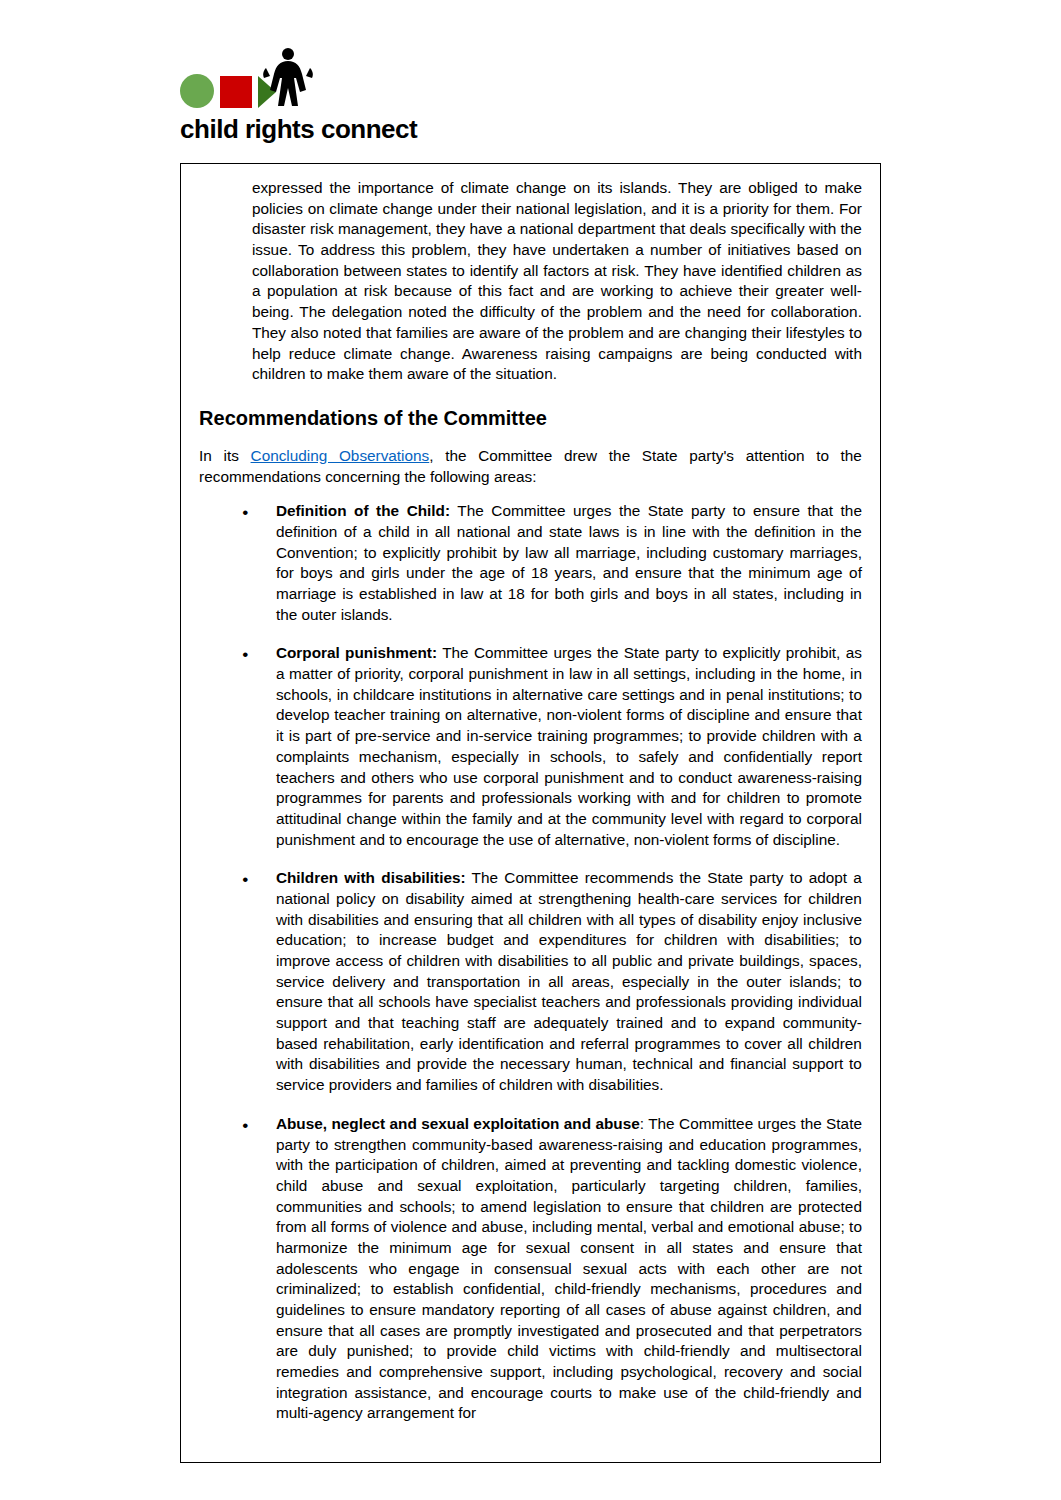child rights connect
expressed the importance of climate change on its islands. They are obliged to make policies on climate change under their national legislation, and it is a priority for them. For disaster risk management, they have a national department that deals specifically with the issue. To address this problem, they have undertaken a number of initiatives based on collaboration between states to identify all factors at risk. They have identified children as a population at risk because of this fact and are working to achieve their greater well-being. The delegation noted the difficulty of the problem and the need for collaboration. They also noted that families are aware of the problem and are changing their lifestyles to help reduce climate change. Awareness raising campaigns are being conducted with children to make them aware of the situation.
Recommendations of the Committee
In its Concluding Observations, the Committee drew the State party's attention to the recommendations concerning the following areas:
Definition of the Child: The Committee urges the State party to ensure that the definition of a child in all national and state laws is in line with the definition in the Convention; to explicitly prohibit by law all marriage, including customary marriages, for boys and girls under the age of 18 years, and ensure that the minimum age of marriage is established in law at 18 for both girls and boys in all states, including in the outer islands.
Corporal punishment: The Committee urges the State party to explicitly prohibit, as a matter of priority, corporal punishment in law in all settings, including in the home, in schools, in childcare institutions in alternative care settings and in penal institutions; to develop teacher training on alternative, non-violent forms of discipline and ensure that it is part of pre-service and in-service training programmes; to provide children with a complaints mechanism, especially in schools, to safely and confidentially report teachers and others who use corporal punishment and to conduct awareness-raising programmes for parents and professionals working with and for children to promote attitudinal change within the family and at the community level with regard to corporal punishment and to encourage the use of alternative, non-violent forms of discipline.
Children with disabilities: The Committee recommends the State party to adopt a national policy on disability aimed at strengthening health-care services for children with disabilities and ensuring that all children with all types of disability enjoy inclusive education; to increase budget and expenditures for children with disabilities; to improve access of children with disabilities to all public and private buildings, spaces, service delivery and transportation in all areas, especially in the outer islands; to ensure that all schools have specialist teachers and professionals providing individual support and that teaching staff are adequately trained and to expand community-based rehabilitation, early identification and referral programmes to cover all children with disabilities and provide the necessary human, technical and financial support to service providers and families of children with disabilities.
Abuse, neglect and sexual exploitation and abuse: The Committee urges the State party to strengthen community-based awareness-raising and education programmes, with the participation of children, aimed at preventing and tackling domestic violence, child abuse and sexual exploitation, particularly targeting children, families, communities and schools; to amend legislation to ensure that children are protected from all forms of violence and abuse, including mental, verbal and emotional abuse; to harmonize the minimum age for sexual consent in all states and ensure that adolescents who engage in consensual sexual acts with each other are not criminalized; to establish confidential, child-friendly mechanisms, procedures and guidelines to ensure mandatory reporting of all cases of abuse against children, and ensure that all cases are promptly investigated and prosecuted and that perpetrators are duly punished; to provide child victims with child-friendly and multisectoral remedies and comprehensive support, including psychological, recovery and social integration assistance, and encourage courts to make use of the child-friendly and multi-agency arrangement for